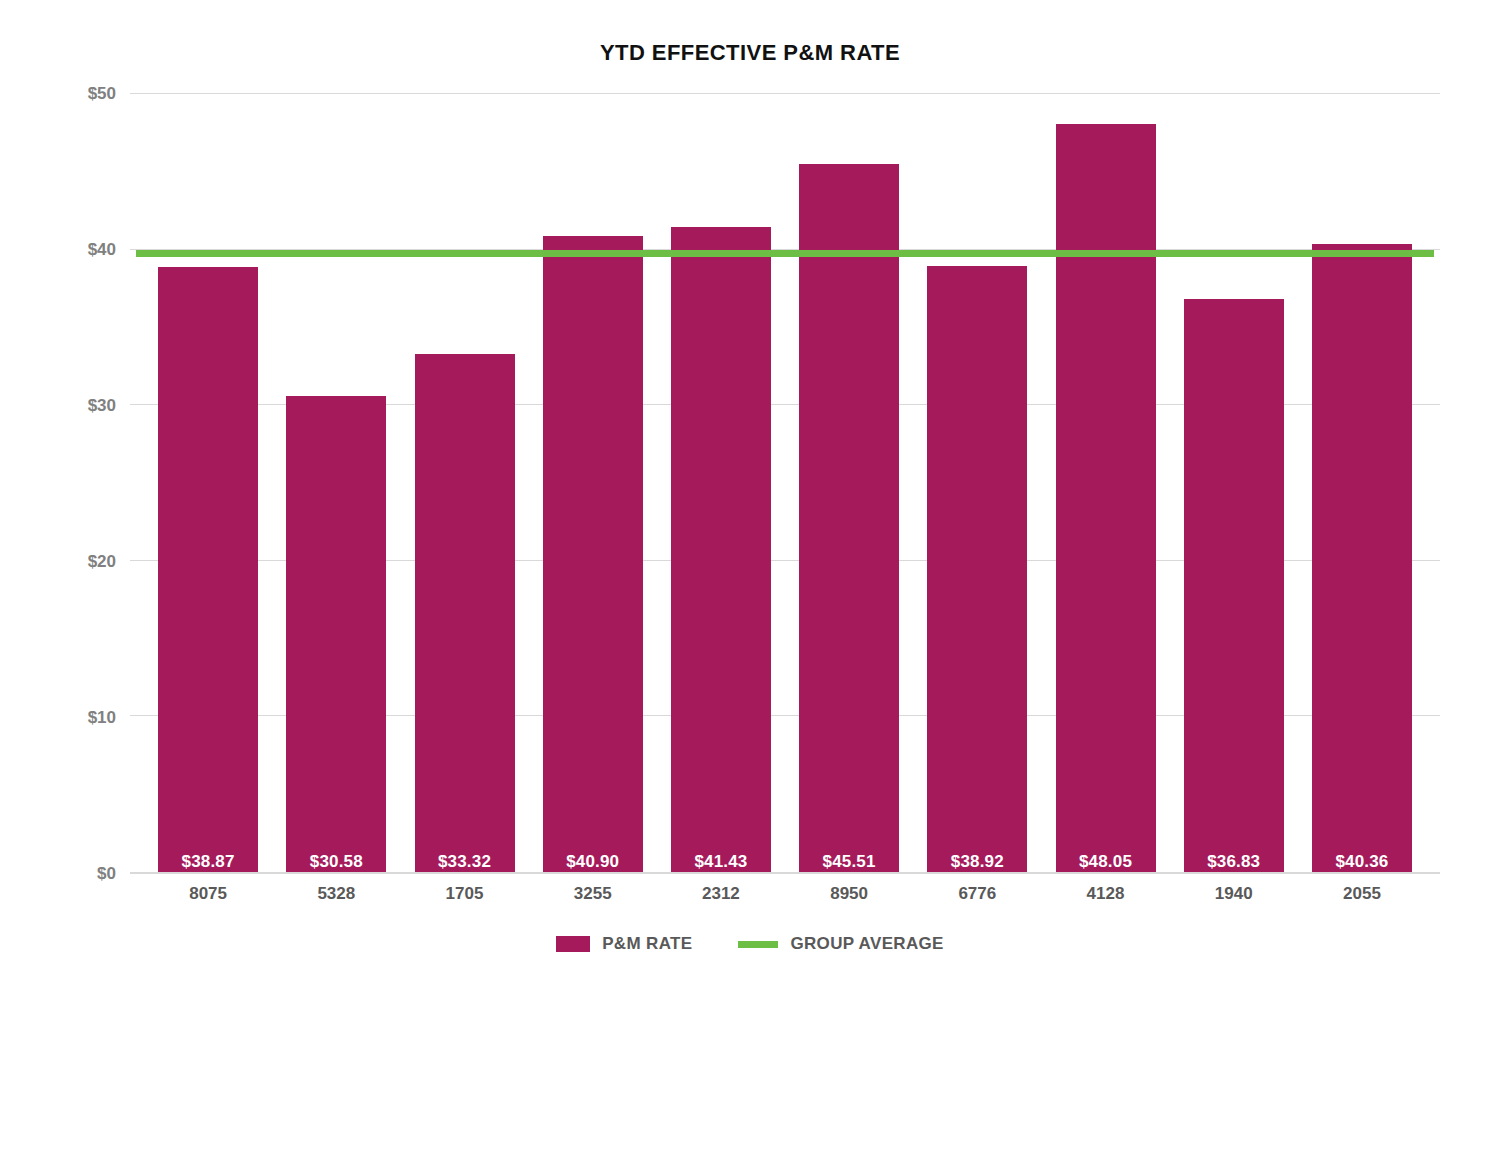YTD EFFECTIVE P&M RATE
$50
$40
$30
$20
$10
$0
$38.87
$30.58
$33.32
$40.90
$41.43
$45.51
$38.92
$48.05
$36.83
$40.36
8075 5328 1705 3255 2312 8950 6776 4128 1940 2055
P&M RATE
GROUP AVERAGE